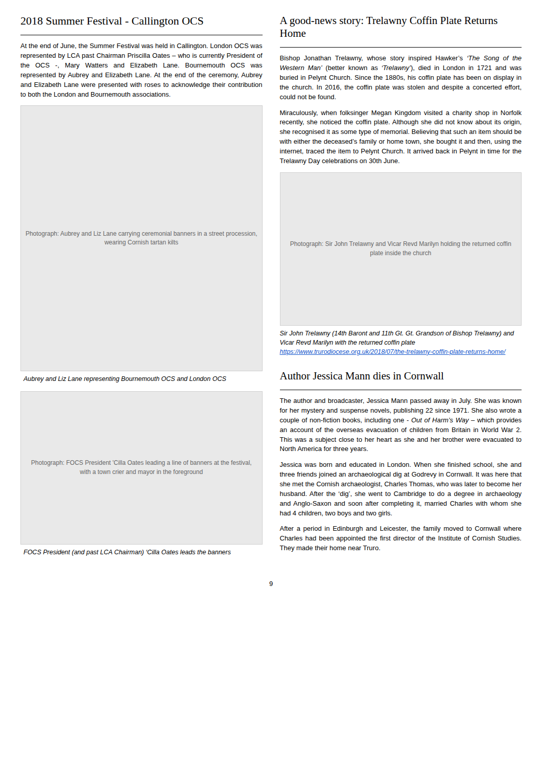2018 Summer Festival - Callington OCS
At the end of June, the Summer Festival was held in Callington. London OCS was represented by LCA past Chairman Priscilla Oates – who is currently President of the OCS -, Mary Watters and Elizabeth Lane. Bournemouth OCS was represented by Aubrey and Elizabeth Lane. At the end of the ceremony, Aubrey and Elizabeth Lane were presented with roses to acknowledge their contribution to both the London and Bournemouth associations.
Photograph: Aubrey and Liz Lane carrying ceremonial banners in a street procession, wearing Cornish tartan kilts
Aubrey and Liz Lane representing Bournemouth OCS and London OCS
Photograph: FOCS President 'Cilla Oates leading a line of banners at the festival, with a town crier and mayor in the foreground
FOCS President (and past LCA Chairman) ‘Cilla Oates leads the banners
A good-news story: Trelawny Coffin Plate Returns Home
Bishop Jonathan Trelawny, whose story inspired Hawker’s ‘The Song of the Western Man’ (better known as ‘Trelawny’), died in London in 1721 and was buried in Pelynt Church. Since the 1880s, his coffin plate has been on display in the church. In 2016, the coffin plate was stolen and despite a concerted effort, could not be found.
Miraculously, when folksinger Megan Kingdom visited a charity shop in Norfolk recently, she noticed the coffin plate. Although she did not know about its origin, she recognised it as some type of memorial. Believing that such an item should be with either the deceased’s family or home town, she bought it and then, using the internet, traced the item to Pelynt Church. It arrived back in Pelynt in time for the Trelawny Day celebrations on 30th June.
Photograph: Sir John Trelawny and Vicar Revd Marilyn holding the returned coffin plate inside the church
Sir John Trelawny (14th Baront and 11th Gt. Gt. Grandson of Bishop Trelawny) and Vicar Revd Marilyn with the returned coffin plate
https://www.trurodiocese.org.uk/2018/07/the-trelawny-coffin-plate-returns-home/
Author Jessica Mann dies in Cornwall
The author and broadcaster, Jessica Mann passed away in July. She was known for her mystery and suspense novels, publishing 22 since 1971. She also wrote a couple of non-fiction books, including one - Out of Harm’s Way – which provides an account of the overseas evacuation of children from Britain in World War 2. This was a subject close to her heart as she and her brother were evacuated to North America for three years.
Jessica was born and educated in London. When she finished school, she and three friends joined an archaeological dig at Godrevy in Cornwall. It was here that she met the Cornish archaeologist, Charles Thomas, who was later to become her husband. After the ‘dig’, she went to Cambridge to do a degree in archaeology and Anglo-Saxon and soon after completing it, married Charles with whom she had 4 children, two boys and two girls.
After a period in Edinburgh and Leicester, the family moved to Cornwall where Charles had been appointed the first director of the Institute of Cornish Studies. They made their home near Truro.
9